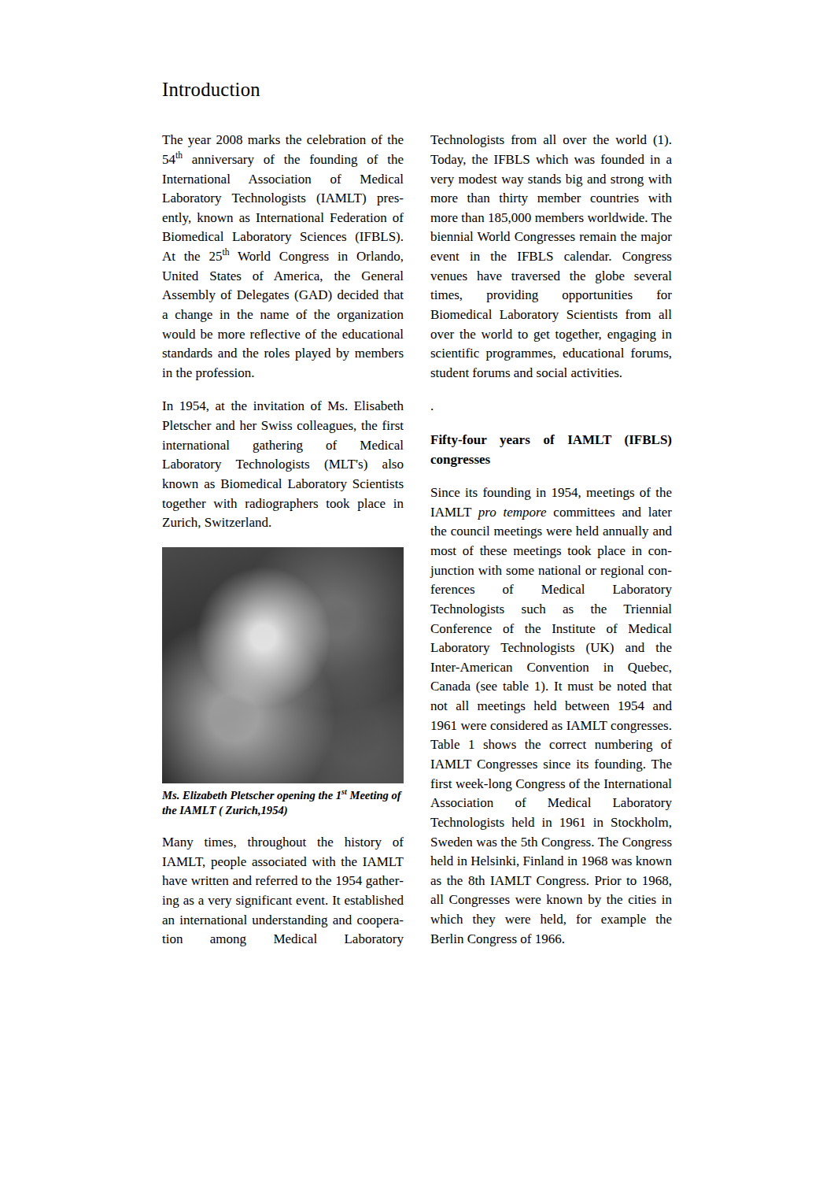Introduction
The year 2008 marks the celebration of the 54th anniversary of the founding of the International Association of Medical Laboratory Technologists (IAMLT) presently, known as International Federation of Biomedical Laboratory Sciences (IFBLS). At the 25th World Congress in Orlando, United States of America, the General Assembly of Delegates (GAD) decided that a change in the name of the organization would be more reflective of the educational standards and the roles played by members in the profession.
In 1954, at the invitation of Ms. Elisabeth Pletscher and her Swiss colleagues, the first international gathering of Medical Laboratory Technologists (MLT's) also known as Biomedical Laboratory Scientists together with radiographers took place in Zurich, Switzerland.
Ms. Elizabeth Pletscher opening the 1st Meeting of the IAMLT ( Zurich,1954)
Many times, throughout the history of IAMLT, people associated with the IAMLT have written and referred to the 1954 gathering as a very significant event. It established an international understanding and cooperation among Medical Laboratory Technologists from all over the world (1). Today, the IFBLS which was founded in a very modest way stands big and strong with more than thirty member countries with more than 185,000 members worldwide. The biennial World Congresses remain the major event in the IFBLS calendar. Congress venues have traversed the globe several times, providing opportunities for Biomedical Laboratory Scientists from all over the world to get together, engaging in scientific programmes, educational forums, student forums and social activities.
.
Fifty-four years of IAMLT (IFBLS) congresses
Since its founding in 1954, meetings of the IAMLT pro tempore committees and later the council meetings were held annually and most of these meetings took place in conjunction with some national or regional conferences of Medical Laboratory Technologists such as the Triennial Conference of the Institute of Medical Laboratory Technologists (UK) and the Inter-American Convention in Quebec, Canada (see table 1). It must be noted that not all meetings held between 1954 and 1961 were considered as IAMLT congresses. Table 1 shows the correct numbering of IAMLT Congresses since its founding. The first week-long Congress of the International Association of Medical Laboratory Technologists held in 1961 in Stockholm, Sweden was the 5th Congress. The Congress held in Helsinki, Finland in 1968 was known as the 8th IAMLT Congress. Prior to 1968, all Congresses were known by the cities in which they were held, for example the Berlin Congress of 1966.